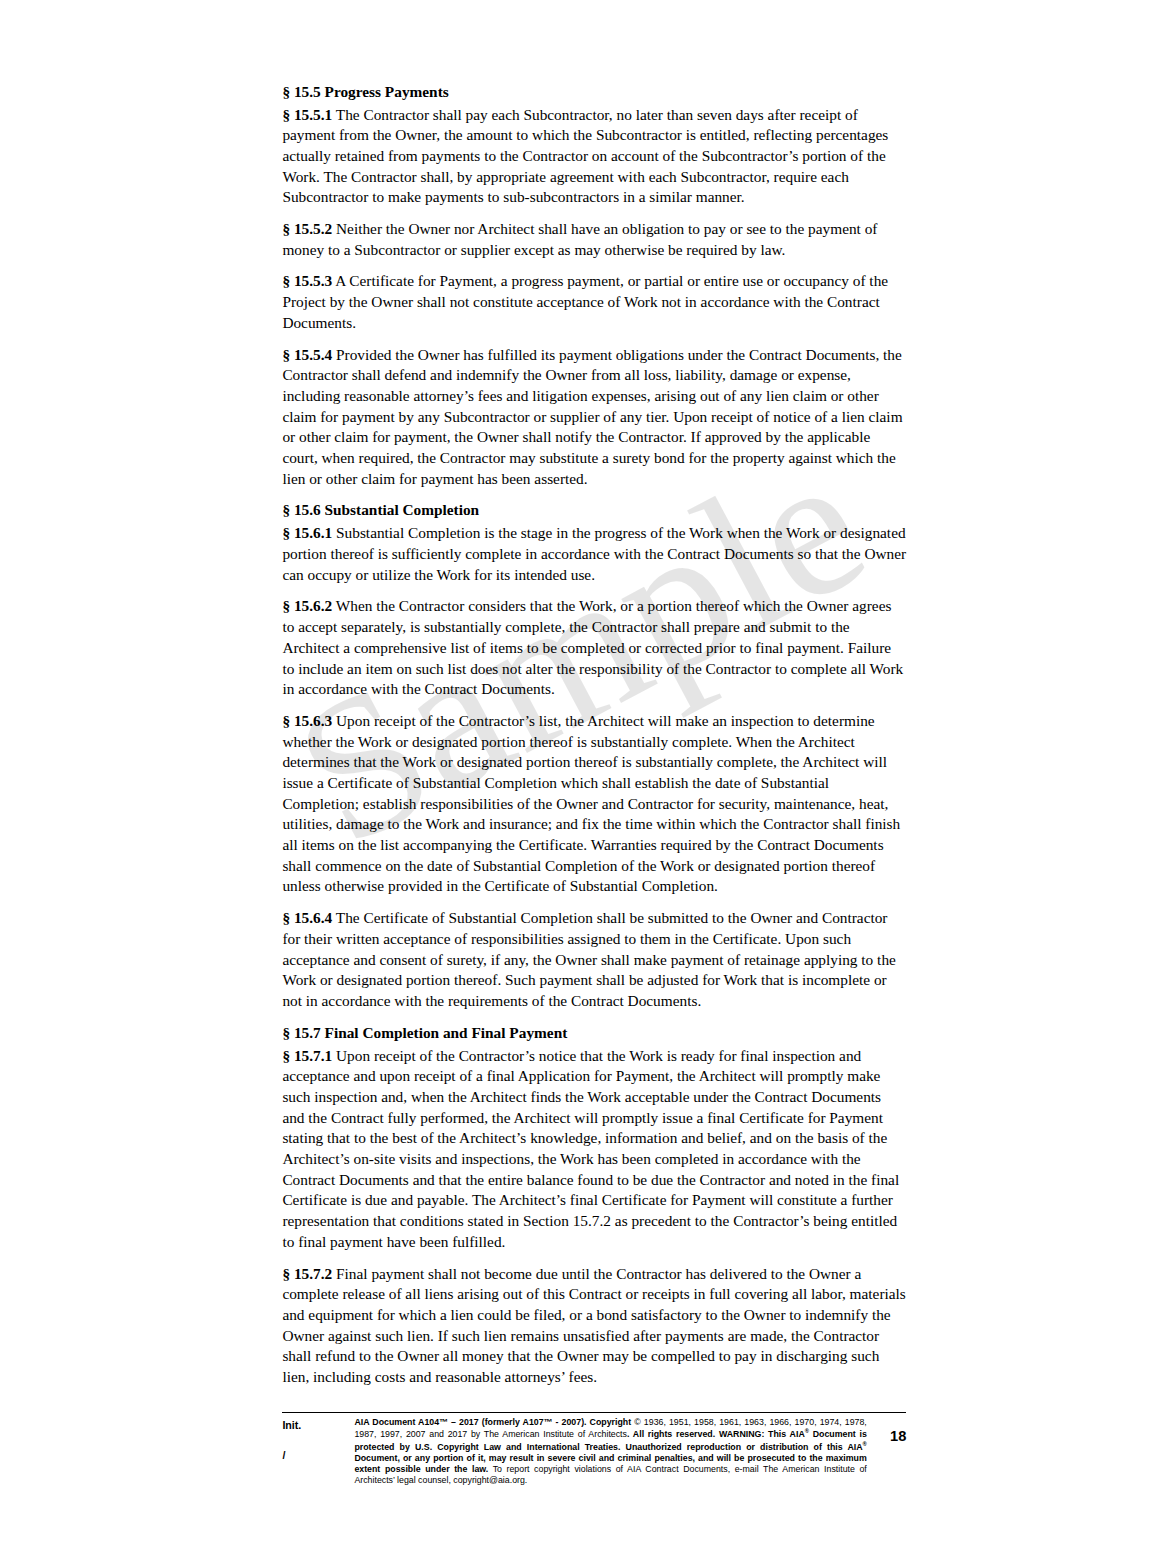Sample
§ 15.5 Progress Payments
§ 15.5.1 The Contractor shall pay each Subcontractor, no later than seven days after receipt of payment from the Owner, the amount to which the Subcontractor is entitled, reflecting percentages actually retained from payments to the Contractor on account of the Subcontractor’s portion of the Work. The Contractor shall, by appropriate agreement with each Subcontractor, require each Subcontractor to make payments to sub-subcontractors in a similar manner.
§ 15.5.2 Neither the Owner nor Architect shall have an obligation to pay or see to the payment of money to a Subcontractor or supplier except as may otherwise be required by law.
§ 15.5.3 A Certificate for Payment, a progress payment, or partial or entire use or occupancy of the Project by the Owner shall not constitute acceptance of Work not in accordance with the Contract Documents.
§ 15.5.4 Provided the Owner has fulfilled its payment obligations under the Contract Documents, the Contractor shall defend and indemnify the Owner from all loss, liability, damage or expense, including reasonable attorney’s fees and litigation expenses, arising out of any lien claim or other claim for payment by any Subcontractor or supplier of any tier. Upon receipt of notice of a lien claim or other claim for payment, the Owner shall notify the Contractor. If approved by the applicable court, when required, the Contractor may substitute a surety bond for the property against which the lien or other claim for payment has been asserted.
§ 15.6 Substantial Completion
§ 15.6.1 Substantial Completion is the stage in the progress of the Work when the Work or designated portion thereof is sufficiently complete in accordance with the Contract Documents so that the Owner can occupy or utilize the Work for its intended use.
§ 15.6.2 When the Contractor considers that the Work, or a portion thereof which the Owner agrees to accept separately, is substantially complete, the Contractor shall prepare and submit to the Architect a comprehensive list of items to be completed or corrected prior to final payment. Failure to include an item on such list does not alter the responsibility of the Contractor to complete all Work in accordance with the Contract Documents.
§ 15.6.3 Upon receipt of the Contractor’s list, the Architect will make an inspection to determine whether the Work or designated portion thereof is substantially complete. When the Architect determines that the Work or designated portion thereof is substantially complete, the Architect will issue a Certificate of Substantial Completion which shall establish the date of Substantial Completion; establish responsibilities of the Owner and Contractor for security, maintenance, heat, utilities, damage to the Work and insurance; and fix the time within which the Contractor shall finish all items on the list accompanying the Certificate. Warranties required by the Contract Documents shall commence on the date of Substantial Completion of the Work or designated portion thereof unless otherwise provided in the Certificate of Substantial Completion.
§ 15.6.4 The Certificate of Substantial Completion shall be submitted to the Owner and Contractor for their written acceptance of responsibilities assigned to them in the Certificate. Upon such acceptance and consent of surety, if any, the Owner shall make payment of retainage applying to the Work or designated portion thereof. Such payment shall be adjusted for Work that is incomplete or not in accordance with the requirements of the Contract Documents.
§ 15.7 Final Completion and Final Payment
§ 15.7.1 Upon receipt of the Contractor’s notice that the Work is ready for final inspection and acceptance and upon receipt of a final Application for Payment, the Architect will promptly make such inspection and, when the Architect finds the Work acceptable under the Contract Documents and the Contract fully performed, the Architect will promptly issue a final Certificate for Payment stating that to the best of the Architect’s knowledge, information and belief, and on the basis of the Architect’s on-site visits and inspections, the Work has been completed in accordance with the Contract Documents and that the entire balance found to be due the Contractor and noted in the final Certificate is due and payable. The Architect’s final Certificate for Payment will constitute a further representation that conditions stated in Section 15.7.2 as precedent to the Contractor’s being entitled to final payment have been fulfilled.
§ 15.7.2 Final payment shall not become due until the Contractor has delivered to the Owner a complete release of all liens arising out of this Contract or receipts in full covering all labor, materials and equipment for which a lien could be filed, or a bond satisfactory to the Owner to indemnify the Owner against such lien. If such lien remains unsatisfied after payments are made, the Contractor shall refund to the Owner all money that the Owner may be compelled to pay in discharging such lien, including costs and reasonable attorneys’ fees.
Init. /
AIA Document A104™ – 2017 (formerly A107™ - 2007). Copyright © 1936, 1951, 1958, 1961, 1963, 1966, 1970, 1974, 1978, 1987, 1997, 2007 and 2017 by The American Institute of Architects. All rights reserved. WARNING: This AIA® Document is protected by U.S. Copyright Law and International Treaties. Unauthorized reproduction or distribution of this AIA® Document, or any portion of it, may result in severe civil and criminal penalties, and will be prosecuted to the maximum extent possible under the law. To report copyright violations of AIA Contract Documents, e-mail The American Institute of Architects’ legal counsel, copyright@aia.org.
18